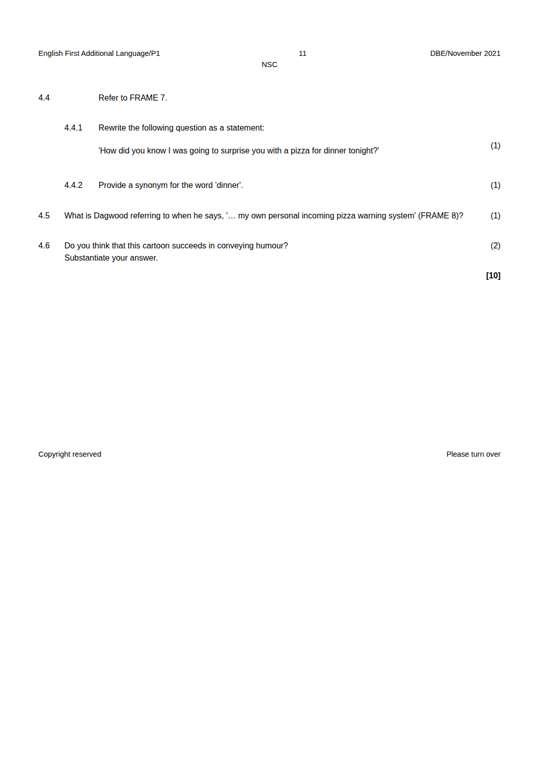English First Additional Language/P1
11
DBE/November 2021
NSC
| 4.4 | | Refer to FRAME 7. |
| | 4.4.1 | Rewrite the following question as a statement: | |
| | | 'How did you know I was going to surprise you with a pizza for dinner tonight?' | (1) |
| | 4.4.2 | Provide a synonym for the word 'dinner'. | (1) |
| 4.5 | What is Dagwood referring to when he says, '… my own personal incoming pizza warning system' (FRAME 8)? | (1) |
| 4.6 | Do you think that this cartoon succeeds in conveying humour? Substantiate your answer. | (2) |
| | [10] |
Copyright reserved
Please turn over